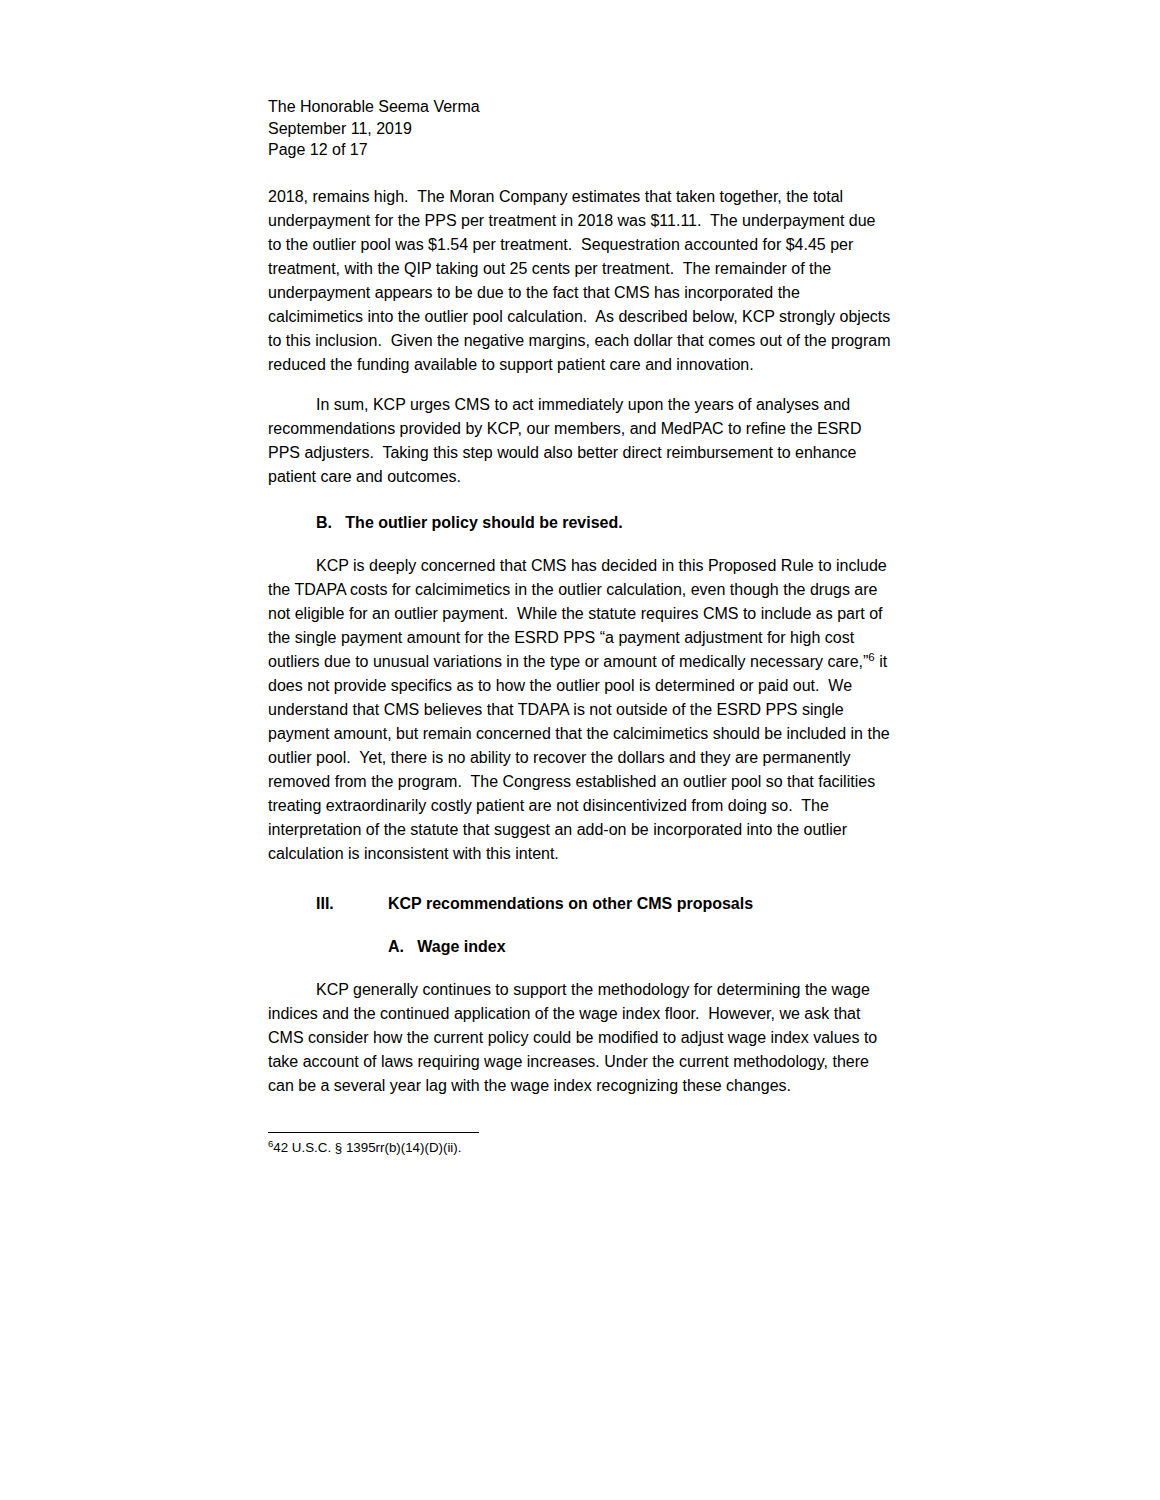The Honorable Seema Verma
September 11, 2019
Page 12 of 17
2018, remains high. The Moran Company estimates that taken together, the total underpayment for the PPS per treatment in 2018 was $11.11. The underpayment due to the outlier pool was $1.54 per treatment. Sequestration accounted for $4.45 per treatment, with the QIP taking out 25 cents per treatment. The remainder of the underpayment appears to be due to the fact that CMS has incorporated the calcimimetics into the outlier pool calculation. As described below, KCP strongly objects to this inclusion. Given the negative margins, each dollar that comes out of the program reduced the funding available to support patient care and innovation.
In sum, KCP urges CMS to act immediately upon the years of analyses and recommendations provided by KCP, our members, and MedPAC to refine the ESRD PPS adjusters. Taking this step would also better direct reimbursement to enhance patient care and outcomes.
B. The outlier policy should be revised.
KCP is deeply concerned that CMS has decided in this Proposed Rule to include the TDAPA costs for calcimimetics in the outlier calculation, even though the drugs are not eligible for an outlier payment. While the statute requires CMS to include as part of the single payment amount for the ESRD PPS “a payment adjustment for high cost outliers due to unusual variations in the type or amount of medically necessary care,”6 it does not provide specifics as to how the outlier pool is determined or paid out. We understand that CMS believes that TDAPA is not outside of the ESRD PPS single payment amount, but remain concerned that the calcimimetics should be included in the outlier pool. Yet, there is no ability to recover the dollars and they are permanently removed from the program. The Congress established an outlier pool so that facilities treating extraordinarily costly patient are not disincentivized from doing so. The interpretation of the statute that suggest an add-on be incorporated into the outlier calculation is inconsistent with this intent.
III. KCP recommendations on other CMS proposals
A. Wage index
KCP generally continues to support the methodology for determining the wage indices and the continued application of the wage index floor. However, we ask that CMS consider how the current policy could be modified to adjust wage index values to take account of laws requiring wage increases. Under the current methodology, there can be a several year lag with the wage index recognizing these changes.
642 U.S.C. § 1395rr(b)(14)(D)(ii).